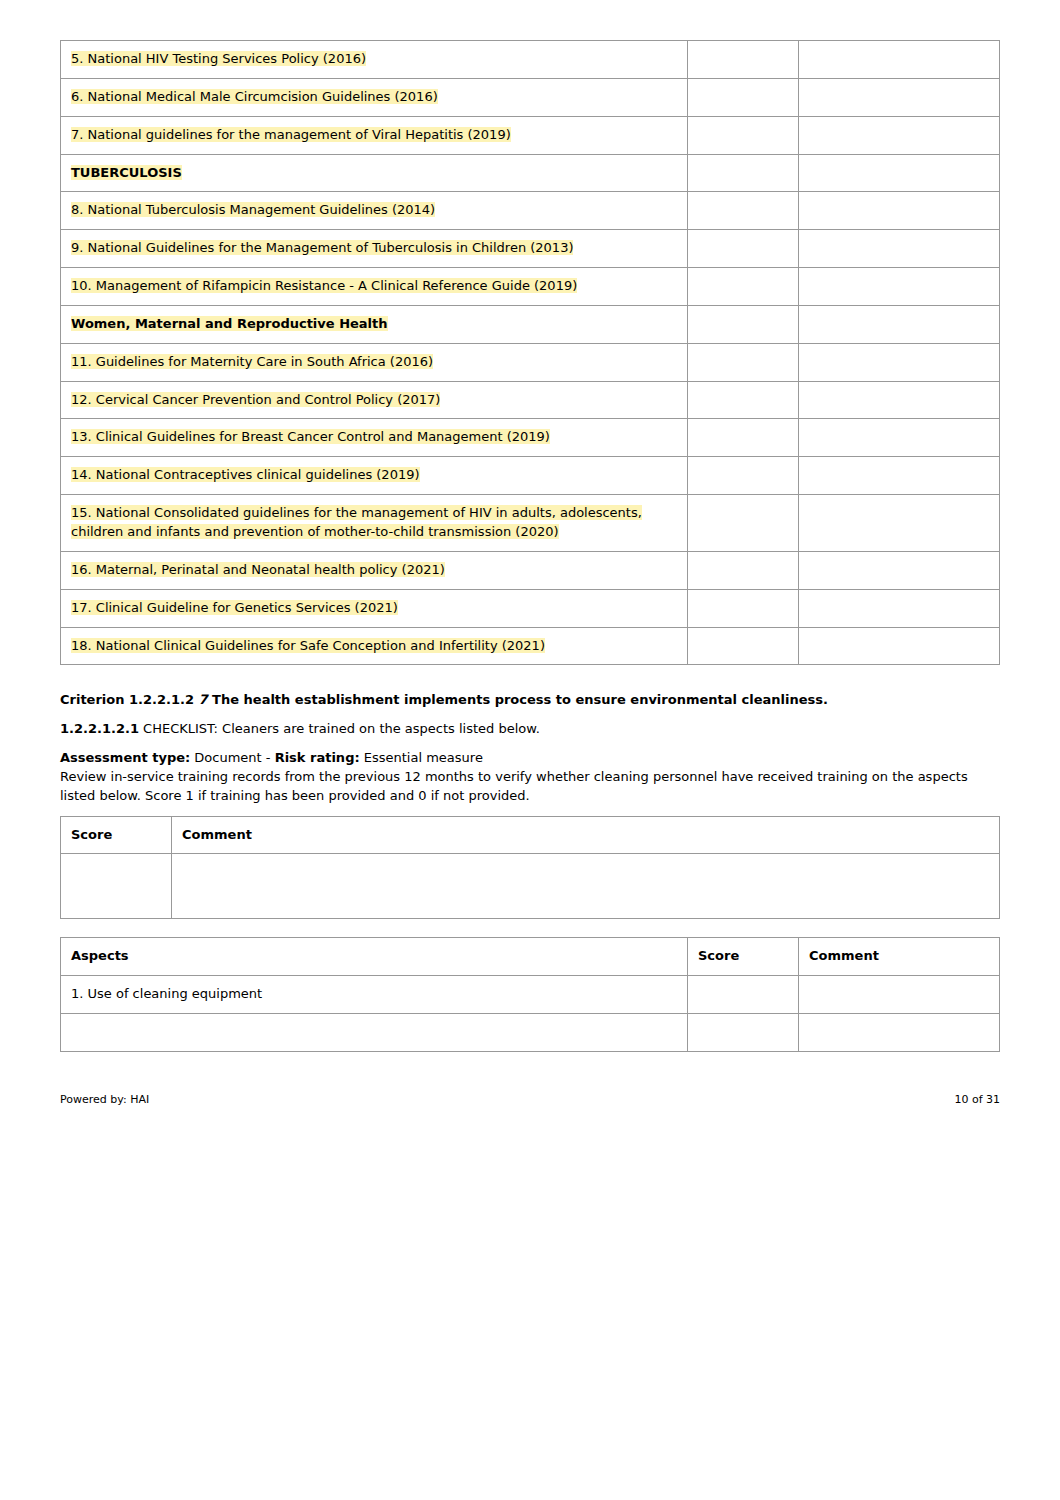| 5. National HIV Testing Services Policy (2016) | | |
| 6. National Medical Male Circumcision Guidelines (2016) | | |
| 7. National guidelines for the management of Viral Hepatitis (2019) | | |
| TUBERCULOSIS | | |
| 8. National Tuberculosis Management Guidelines (2014) | | |
| 9. National Guidelines for the Management of Tuberculosis in Children (2013) | | |
| 10. Management of Rifampicin Resistance - A Clinical Reference Guide (2019) | | |
| Women, Maternal and Reproductive Health | | |
| 11. Guidelines for Maternity Care in South Africa (2016) | | |
| 12. Cervical Cancer Prevention and Control Policy (2017) | | |
| 13. Clinical Guidelines for Breast Cancer Control and Management (2019) | | |
| 14. National Contraceptives clinical guidelines (2019) | | |
| 15. National Consolidated guidelines for the management of HIV in adults, adolescents, children and infants and prevention of mother-to-child transmission (2020) | | |
| 16. Maternal, Perinatal and Neonatal health policy (2021) | | |
| 17. Clinical Guideline for Genetics Services (2021) | | |
| 18. National Clinical Guidelines for Safe Conception and Infertility (2021) | | |
Criterion 1.2.2.1.2 7 The health establishment implements process to ensure environmental cleanliness.
1.2.2.1.2.1 CHECKLIST: Cleaners are trained on the aspects listed below.
Assessment type: Document - Risk rating: Essential measure
Review in-service training records from the previous 12 months to verify whether cleaning personnel have received training on the aspects listed below. Score 1 if training has been provided and 0 if not provided.
| Score | Comment |
| --- | --- |
| Aspects | Score | Comment |
| --- | --- | --- |
| 1. Use of cleaning equipment | | |
Powered by: HAI 10 of 31